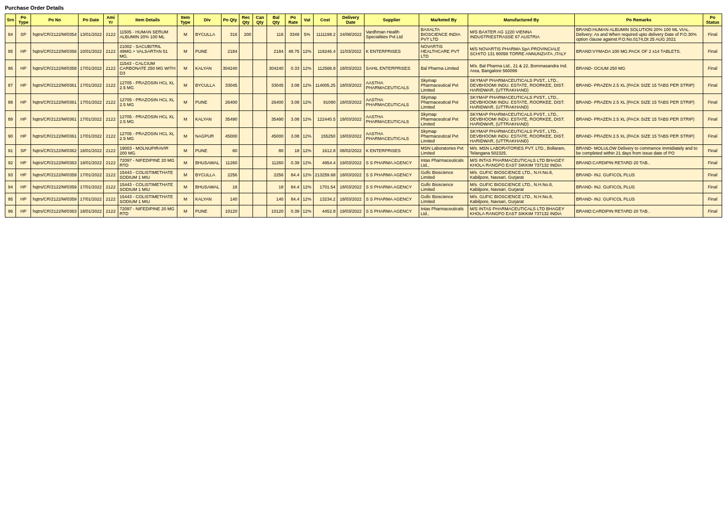Purchase Order Details
| Srn | Po Type | Po No | Po Date | Ami Yr | Item Details | Item Type | Div | Po Qty | Rec Qty | Can Qty | Bal Qty | Po Rate | Vat | Cost | Delivery Date | Supplier | Marketed By | Manufactured By | Po Remarks | Po Status |
| --- | --- | --- | --- | --- | --- | --- | --- | --- | --- | --- | --- | --- | --- | --- | --- | --- | --- | --- | --- | --- |
| 84 | SP | hqtrs/CR/2122/M/0354 | 13/01/2022 | 2122 | 11505 - HUMAN SERUM ALBUMIN 20% 100 ML | M | BYCULLA | 316 | 200 | | 116 | 3349 | 5% | 1111198.2 | 24/08/2022 | Vardhman Health Specialities Pvt Ltd | BAXALTA BIOSCIENCE INDIA PVT LTD | M/S BAXTER AG 1220 VIENNA INDUSTRIESTRASSE 67 AUSTRIA | BRAND:HUMAN ALBUMIN SOLUTION 20% 100 ML VIAL. Delivery: As and When required upto delivery Date of P.O.30% option clause against P.O.No.0174,Dt 25 AUG 2021 | Final |
| 85 | HP | hqtrs/CR/2122/M/0356 | 10/01/2022 | 2122 | 21002 - SACUBITRIL 49MG.+ VALSARTAN 51 MG. | M | PUNE | 2184 | | | 2184 | 48.75 | 12% | 119246.4 | 11/03/2022 | K ENTERPRISES | NOVARTIS HEALTHCARE PVT LTD | M/S NOVARTIS PHARMA SpA PROVINCIALE SCHITO 131 80058 TORRE ANNUNZIATA ,ITALY | BRAND:VYMADA 100 MG.PACK OF 2 x14 TABLETS. | Final |
| 86 | HP | hqtrs/CR/2122/M/0358 | 17/01/2022 | 2122 | 11543 - CALCIUM CARBONATE 250 MG WITH D3 | M | KALYAN | 304240 | | | 304240 | 0.33 | 12% | 112568.8 | 18/03/2022 | SAHIL ENTERPRISES | Bal Pharma Limited | M/s. Bal Pharma Ltd., 21 & 22, Bommasandra Ind. Area, Bangalore 560099 | BRAND- OCIUM 250 MG | Final |
| 87 | HP | hqtrs/CR/2122/M/0361 | 17/01/2022 | 2122 | 12705 - PRAZOSIN HCL XL 2.5 MG | M | BYCULLA | 33045 | | | 33045 | 3.08 | 12% | 114005.25 | 18/03/2022 | AASTHA PHARMACEUTICALS | Skymap Pharmaceutical Pvt Limited | SKYMAP PHARMACEUTICALS PVST., LTD., DEVBHOOMI INDU. ESTATE, ROORKEE, DIST. HARIDWAR, (UTTRAKHAND) | BRAND- PRAZEN 2.5 XL (PACK SIZE 15 TABS PER STRIP) | Final |
| 88 | HP | hqtrs/CR/2122/M/0361 | 17/01/2022 | 2122 | 12705 - PRAZOSIN HCL XL 2.5 MG | M | PUNE | 26400 | | | 26400 | 3.08 | 12% | 91080 | 18/03/2022 | AASTHA PHARMACEUTICALS | Skymap Pharmaceutical Pvt Limited | SKYMAP PHARMACEUTICALS PVST., LTD., DEVBHOOMI INDU. ESTATE, ROORKEE, DIST. HARIDWAR, (UTTRAKHAND) | BRAND- PRAZEN 2.5 XL (PACK SIZE 15 TABS PER STRIP) | Final |
| 89 | HP | hqtrs/CR/2122/M/0361 | 17/01/2022 | 2122 | 12705 - PRAZOSIN HCL XL 2.5 MG | M | KALYAN | 35490 | | | 35490 | 3.08 | 12% | 122440.5 | 18/03/2022 | AASTHA PHARMACEUTICALS | Skymap Pharmaceutical Pvt Limited | SKYMAP PHARMACEUTICALS PVST., LTD., DEVBHOOMI INDU. ESTATE, ROORKEE, DIST. HARIDWAR, (UTTRAKHAND) | BRAND- PRAZEN 2.5 XL (PACK SIZE 15 TABS PER STRIP) | Final |
| 90 | HP | hqtrs/CR/2122/M/0361 | 17/01/2022 | 2122 | 12705 - PRAZOSIN HCL XL 2.5 MG | M | NAGPUR | 45000 | | | 45000 | 3.08 | 12% | 155250 | 18/03/2022 | AASTHA PHARMACEUTICALS | Skymap Pharmaceutical Pvt Limited | SKYMAP PHARMACEUTICALS PVST., LTD., DEVBHOOMI INDU. ESTATE, ROORKEE, DIST. HARIDWAR, (UTTRAKHAND) | BRAND- PRAZEN 2.5 XL (PACK SIZE 15 TABS PER STRIP) | Final |
| 91 | SP | hqtrs/CR/2122/M/0362 | 18/01/2022 | 2122 | 19003 - MOLNUPIRAVIR 200 MG. | M | PUNE | 80 | | | 80 | 18 | 12% | 1612.8 | 08/02/2022 | K ENTERPRISES | MSN Laboratories Pvt Limited | M/s. MSN LABORATORIES PVT. LTD., Bollaram, Telangana 502325. | BRAND- MOLULOW Delivery to commence immidiately and to be completed within 21 days from issue date of PO | Final |
| 92 | HP | hqtrs/CR/2122/M/0363 | 18/01/2022 | 2122 | 72097 - NIFEDIPINE 20 MG RTD | M | BHUSAWAL | 11260 | | | 11260 | 0.39 | 12% | 4954.4 | 19/03/2022 | S S PHARMA AGENCY | Intas Pharmaceuticals Ltd., | M/S INTAS PHARMACEUTICALS LTD BHAGEY KHOLA RANGPO EAST SIKKIM 737132 INDIA | BRAND:CARDIPIN RETARD 20 TAB.. | Final |
| 93 | HP | hqtrs/CR/2122/M/0359 | 17/01/2022 | 2122 | 15443 - COLISTIMETHATE SODIUM 1 MIU | M | BYCULLA | 2256 | | | 2256 | 84.4 | 12% | 213259.68 | 18/03/2022 | S S PHARMA AGENCY | Gufic Bioscience Limited | M/s. GUFIC BIOSCIENCE LTD., N.H.No.8, Kabilpore, Navsari, Gurjarat | BRAND- INJ. GUFICOL PLUS | Final |
| 94 | HP | hqtrs/CR/2122/M/0359 | 17/01/2022 | 2122 | 15443 - COLISTIMETHATE SODIUM 1 MIU | M | BHUSAWAL | 18 | | | 18 | 84.4 | 12% | 1701.54 | 18/03/2022 | S S PHARMA AGENCY | Gufic Bioscience Limited | M/s. GUFIC BIOSCIENCE LTD., N.H.No.8, Kabilpore, Navsari, Gurjarat | BRAND- INJ. GUFICOL PLUS | Final |
| 95 | HP | hqtrs/CR/2122/M/0359 | 17/01/2022 | 2122 | 15443 - COLISTIMETHATE SODIUM 1 MIU | M | KALYAN | 140 | | | 140 | 84.4 | 12% | 13234.2 | 18/03/2022 | S S PHARMA AGENCY | Gufic Bioscience Limited | M/s. GUFIC BIOSCIENCE LTD., N.H.No.8, Kabilpore, Navsari, Gurjarat | BRAND- INJ. GUFICOL PLUS | Final |
| 96 | HP | hqtrs/CR/2122/M/0363 | 18/01/2022 | 2122 | 72097 - NIFEDIPINE 20 MG RTD | M | PUNE | 10120 | | | 10120 | 0.39 | 12% | 4452.8 | 19/03/2022 | S S PHARMA AGENCY | Intas Pharmaceuticals Ltd., | M/S INTAS PHARMACEUTICALS LTD BHAGEY KHOLA RANGPO EAST SIKKIM 737132 INDIA | BRAND:CARDIPIN RETARD 20 TAB.. | Final |